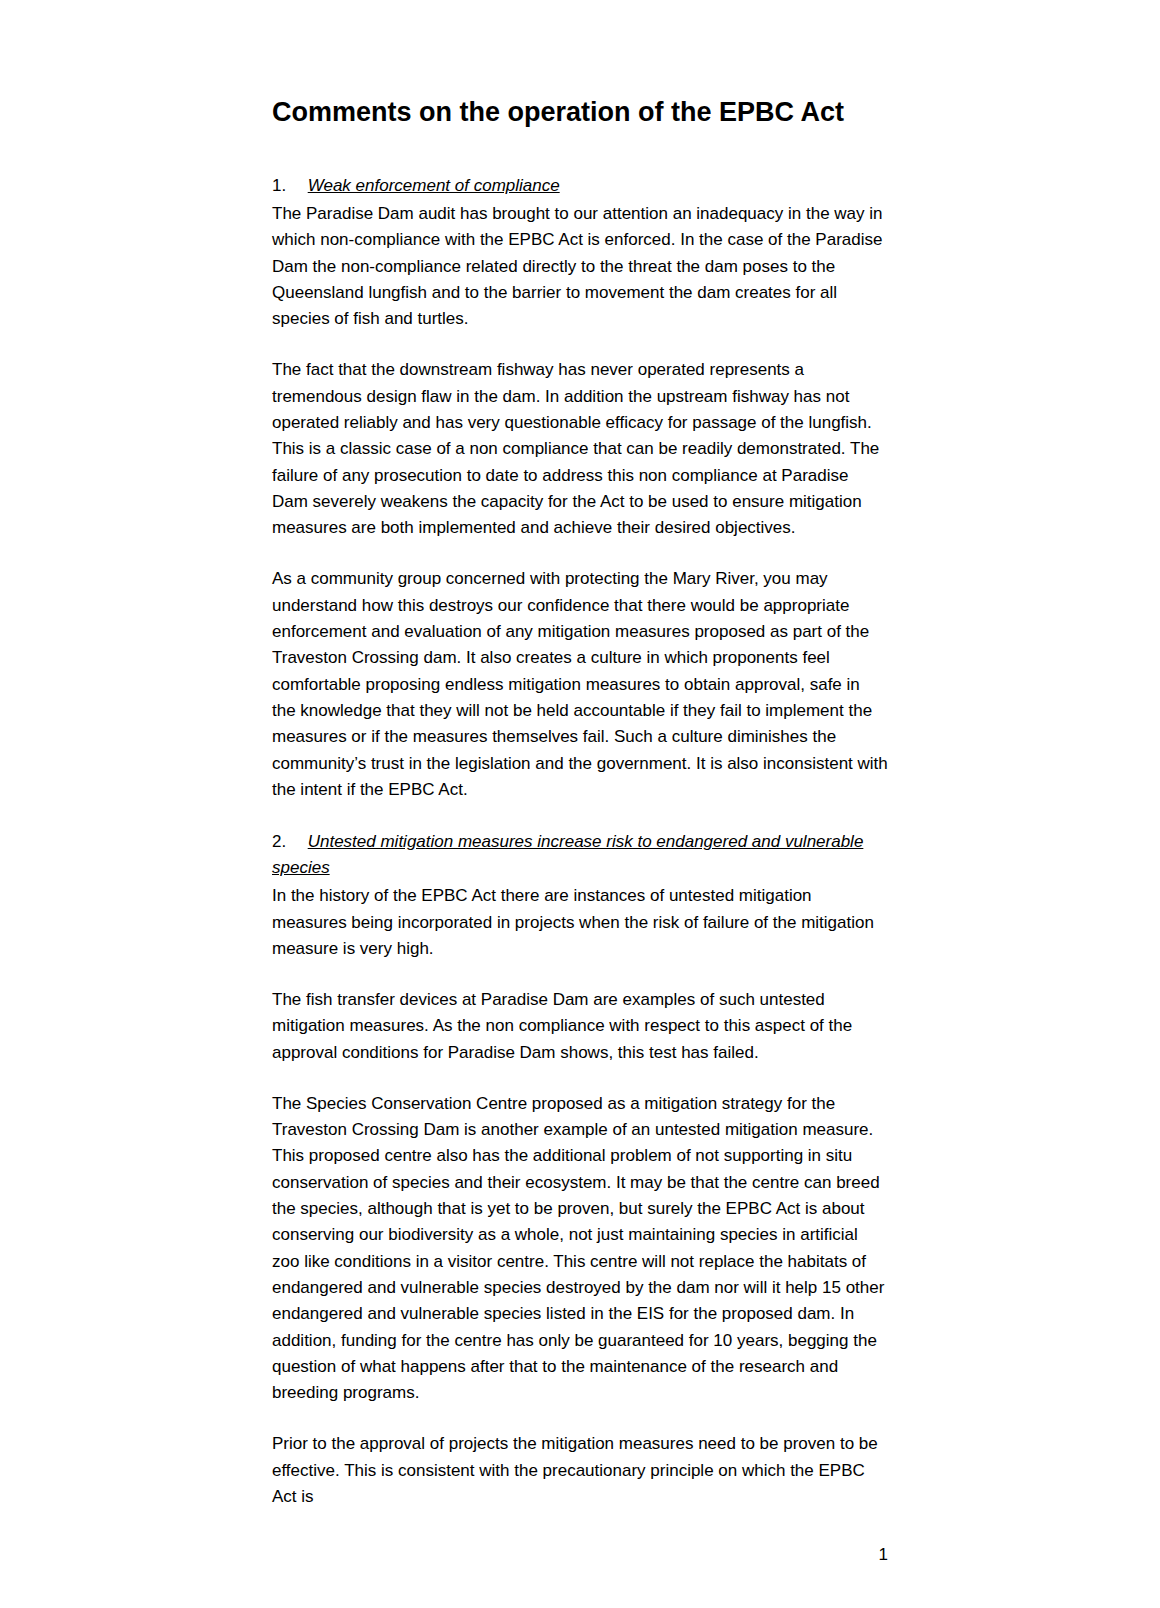Comments on the operation of the EPBC Act
Weak enforcement of compliance
The Paradise Dam audit has brought to our attention an inadequacy in the way in which non-compliance with the EPBC Act is enforced. In the case of the Paradise Dam the non-compliance related directly to the threat the dam poses to the Queensland lungfish and to the barrier to movement the dam creates for all species of fish and turtles.
The fact that the downstream fishway has never operated represents a tremendous design flaw in the dam. In addition the upstream fishway has not operated reliably and has very questionable efficacy for passage of the lungfish. This is a classic case of a non compliance that can be readily demonstrated. The failure of any prosecution to date to address this non compliance at Paradise Dam severely weakens the capacity for the Act to be used to ensure mitigation measures are both implemented and achieve their desired objectives.
As a community group concerned with protecting the Mary River, you may understand how this destroys our confidence that there would be appropriate enforcement and evaluation of any mitigation measures proposed as part of the Traveston Crossing dam. It also creates a culture in which proponents feel comfortable proposing endless mitigation measures to obtain approval, safe in the knowledge that they will not be held accountable if they fail to implement the measures or if the measures themselves fail. Such a culture diminishes the community’s trust in the legislation and the government. It is also inconsistent with the intent if the EPBC Act.
Untested mitigation measures increase risk to endangered and vulnerable species
In the history of the EPBC Act there are instances of untested mitigation measures being incorporated in projects when the risk of failure of the mitigation measure is very high.
The fish transfer devices at Paradise Dam are examples of such untested mitigation measures. As the non compliance with respect to this aspect of the approval conditions for Paradise Dam shows, this test has failed.
The Species Conservation Centre proposed as a mitigation strategy for the Traveston Crossing Dam is another example of an untested mitigation measure. This proposed centre also has the additional problem of not supporting in situ conservation of species and their ecosystem. It may be that the centre can breed the species, although that is yet to be proven, but surely the EPBC Act is about conserving our biodiversity as a whole, not just maintaining species in artificial zoo like conditions in a visitor centre. This centre will not replace the habitats of endangered and vulnerable species destroyed by the dam nor will it help 15 other endangered and vulnerable species listed in the EIS for the proposed dam. In addition, funding for the centre has only be guaranteed for 10 years, begging the question of what happens after that to the maintenance of the research and breeding programs.
Prior to the approval of projects the mitigation measures need to be proven to be effective. This is consistent with the precautionary principle on which the EPBC Act is
1